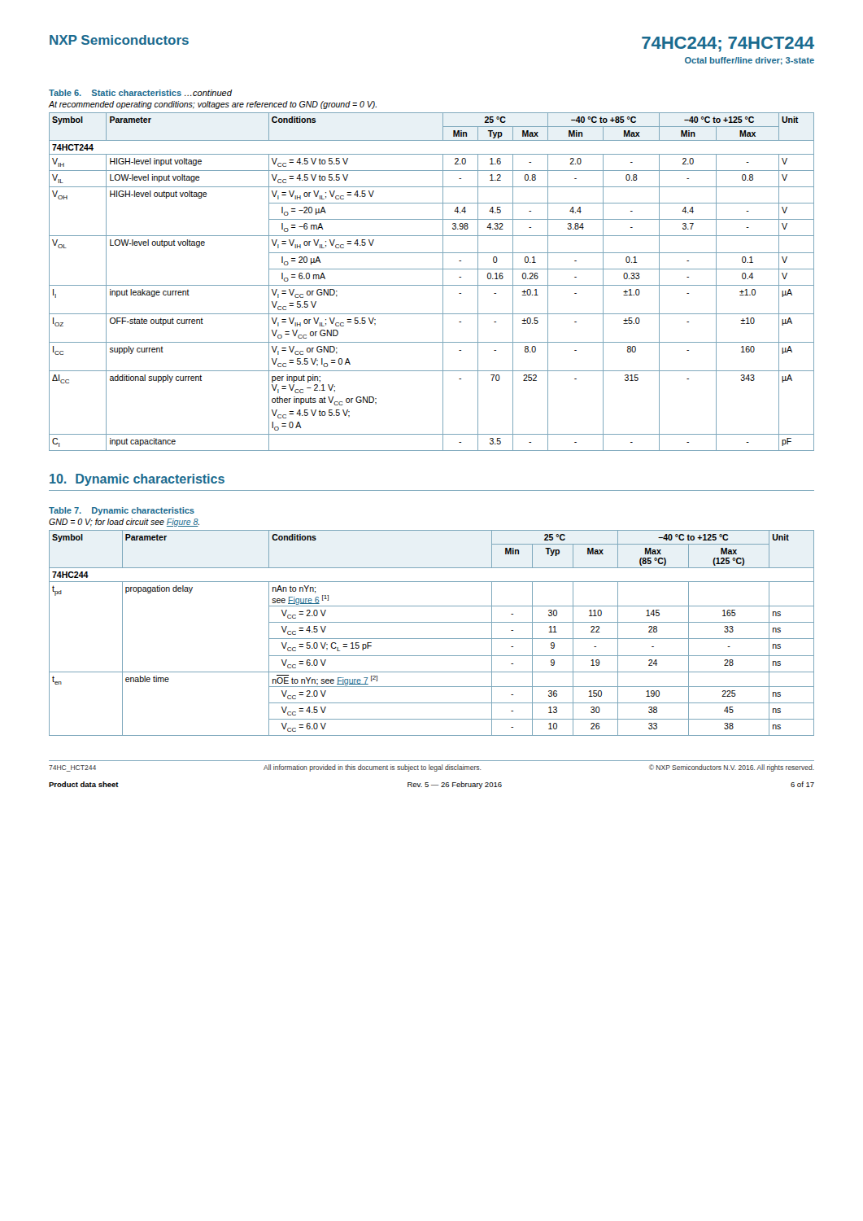NXP Semiconductors
74HC244; 74HCT244
Octal buffer/line driver; 3-state
Table 6. Static characteristics …continued
At recommended operating conditions; voltages are referenced to GND (ground = 0 V).
| Symbol | Parameter | Conditions | 25 °C | −40 °C to +85 °C | −40 °C to +125 °C | Unit |
| --- | --- | --- | --- | --- | --- | --- |
| Min | Typ | Max | Min | Max | Min | Max |
| 74HCT244 |
| V IH | HIGH-level input voltage | V CC = 4.5 V to 5.5 V | 2.0 | 1.6 | - | 2.0 | - | 2.0 | - | V |
| V IL | LOW-level input voltage | V CC = 4.5 V to 5.5 V | - | 1.2 | 0.8 | - | 0.8 | - | 0.8 | V |
| V OH | HIGH-level output voltage | V I = V IH or V IL ; V CC = 4.5 V | | | | | | | | |
| I O = −20 µA | 4.4 | 4.5 | - | 4.4 | - | 4.4 | - | V |
| I O = −6 mA | 3.98 | 4.32 | - | 3.84 | - | 3.7 | - | V |
| V OL | LOW-level output voltage | V I = V IH or V IL ; V CC = 4.5 V | | | | | | | | |
| I O = 20 µA | - | 0 | 0.1 | - | 0.1 | - | 0.1 | V |
| I O = 6.0 mA | - | 0.16 | 0.26 | - | 0.33 | - | 0.4 | V |
| I I | input leakage current | V I = V CC or GND; V CC = 5.5 V | - | - | ±0.1 | - | ±1.0 | - | ±1.0 | µA |
| I OZ | OFF-state output current | V I = V IH or V IL ; V CC = 5.5 V; V O = V CC or GND | - | - | ±0.5 | - | ±5.0 | - | ±10 | µA |
| I CC | supply current | V I = V CC or GND; V CC = 5.5 V; I O = 0 A | - | - | 8.0 | - | 80 | - | 160 | µA |
| ΔI CC | additional supply current | per input pin; V I = V CC − 2.1 V; other inputs at V CC or GND; V CC = 4.5 V to 5.5 V; I O = 0 A | - | 70 | 252 | - | 315 | - | 343 | µA |
| C I | input capacitance | | - | 3.5 | - | - | - | - | - | pF |
10. Dynamic characteristics
Table 7. Dynamic characteristics
GND = 0 V; for load circuit see Figure 8.
| Symbol | Parameter | Conditions | 25 °C | −40 °C to +125 °C | Unit |
| --- | --- | --- | --- | --- | --- |
| Min | Typ | Max | Max (85 °C) | Max (125 °C) |
| 74HC244 |
| t pd | propagation delay | nAn to nYn; see Figure 6 [1] | | | | | | |
| V CC = 2.0 V | - | 30 | 110 | 145 | 165 | ns |
| V CC = 4.5 V | - | 11 | 22 | 28 | 33 | ns |
| V CC = 5.0 V; C L = 15 pF | - | 9 | - | - | - | ns |
| V CC = 6.0 V | - | 9 | 19 | 24 | 28 | ns |
| t en | enable time | n OE to nYn; see Figure 7 [2] | | | | | | |
| V CC = 2.0 V | - | 36 | 150 | 190 | 225 | ns |
| V CC = 4.5 V | - | 13 | 30 | 38 | 45 | ns |
| V CC = 6.0 V | - | 10 | 26 | 33 | 38 | ns |
74HC_HCT244
All information provided in this document is subject to legal disclaimers.
© NXP Semiconductors N.V. 2016. All rights reserved.
Product data sheet
Rev. 5 — 26 February 2016
6 of 17